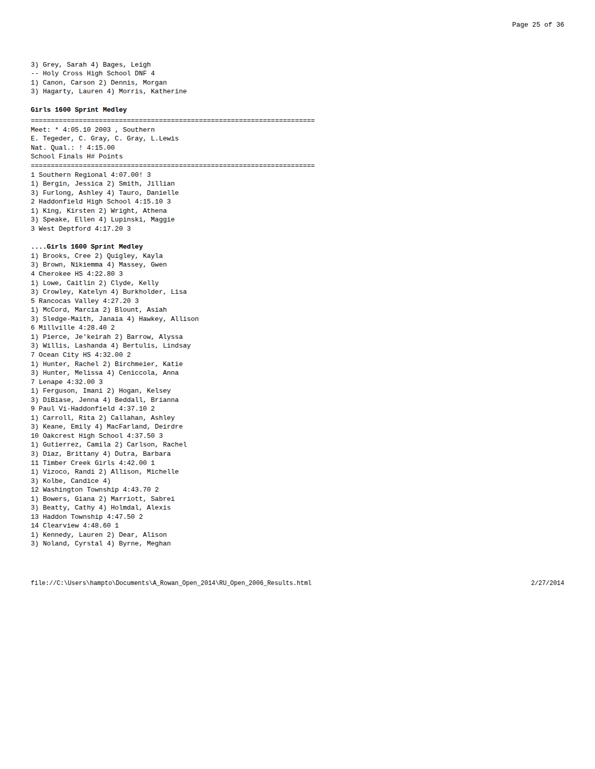Page 25 of 36
3) Grey, Sarah 4) Bages, Leigh
-- Holy Cross High School DNF 4
1) Canon, Carson 2) Dennis, Morgan
3) Hagarty, Lauren 4) Morris, Katherine
Girls 1600 Sprint Medley
=======================================================================
Meet: * 4:05.10 2003 , Southern
E. Tegeder, C. Gray, C. Gray, L.Lewis
Nat. Qual.: ! 4:15.00
School Finals H# Points
=======================================================================
1 Southern Regional 4:07.00! 3
1) Bergin, Jessica 2) Smith, Jillian
3) Furlong, Ashley 4) Tauro, Danielle
2 Haddonfield High School 4:15.10 3
1) King, Kirsten 2) Wright, Athena
3) Speake, Ellen 4) Lupinski, Maggie
3 West Deptford 4:17.20 3
....Girls 1600 Sprint Medley
1) Brooks, Cree 2) Quigley, Kayla
3) Brown, Nikiemma 4) Massey, Gwen
4 Cherokee HS 4:22.80 3
1) Lowe, Caitlin 2) Clyde, Kelly
3) Crowley, Katelyn 4) Burkholder, Lisa
5 Rancocas Valley 4:27.20 3
1) McCord, Marcia 2) Blount, Asiah
3) Sledge-Maith, Janaia 4) Hawkey, Allison
6 Millville 4:28.40 2
1) Pierce, Je'keirah 2) Barrow, Alyssa
3) Willis, Lashanda 4) Bertulis, Lindsay
7 Ocean City HS 4:32.00 2
1) Hunter, Rachel 2) Birchmeier, Katie
3) Hunter, Melissa 4) Ceniccola, Anna
7 Lenape 4:32.00 3
1) Ferguson, Imani 2) Hogan, Kelsey
3) DiBiase, Jenna 4) Beddall, Brianna
9 Paul Vi-Haddonfield 4:37.10 2
1) Carroll, Rita 2) Callahan, Ashley
3) Keane, Emily 4) MacFarland, Deirdre
10 Oakcrest High School 4:37.50 3
1) Gutierrez, Camila 2) Carlson, Rachel
3) Diaz, Brittany 4) Dutra, Barbara
11 Timber Creek Girls 4:42.00 1
1) Vizoco, Randi 2) Allison, Michelle
3) Kolbe, Candice 4)
12 Washington Township 4:43.70 2
1) Bowers, Giana 2) Marriott, Sabrei
3) Beatty, Cathy 4) Holmdal, Alexis
13 Haddon Township 4:47.50 2
14 Clearview 4:48.60 1
1) Kennedy, Lauren 2) Dear, Alison
3) Noland, Cyrstal 4) Byrne, Meghan
file://C:\Users\hampto\Documents\A_Rowan_Open_2014\RU_Open_2006_Results.html 2/27/2014